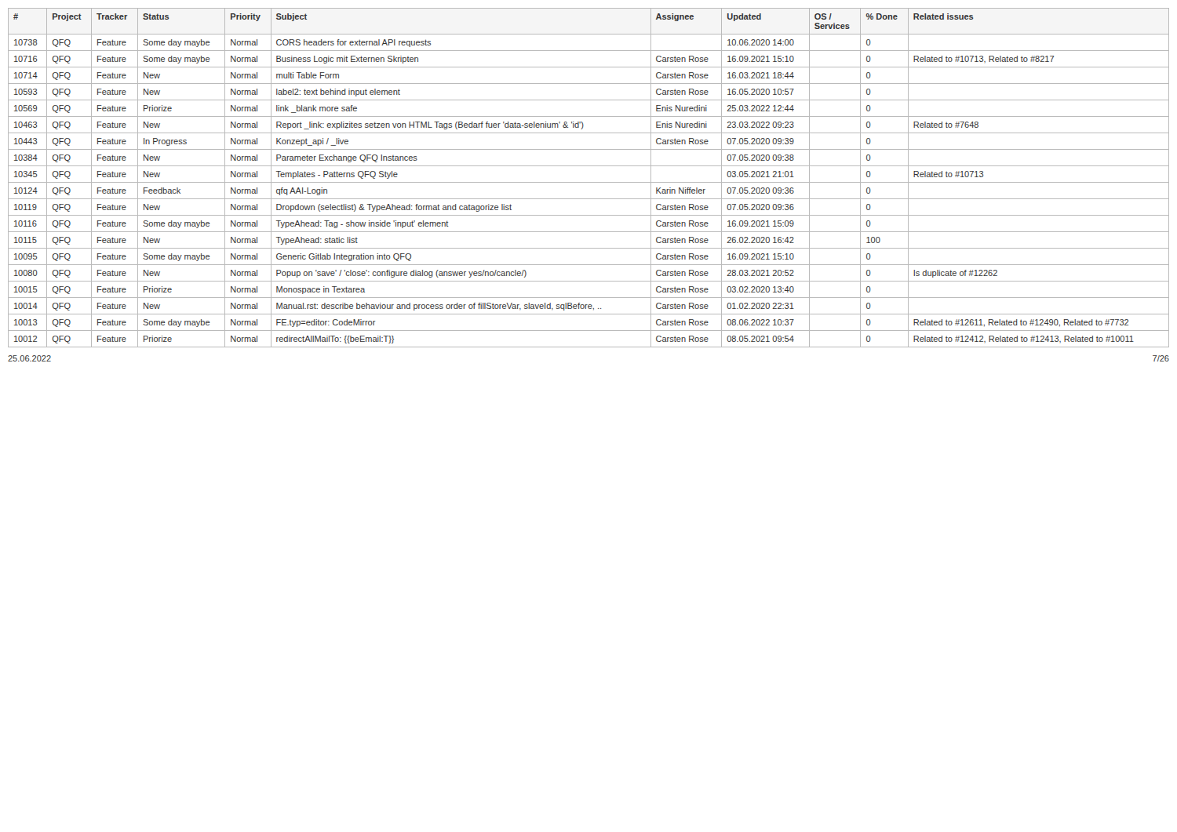| # | Project | Tracker | Status | Priority | Subject | Assignee | Updated | OS / Services | % Done | Related issues |
| --- | --- | --- | --- | --- | --- | --- | --- | --- | --- | --- |
| 10738 | QFQ | Feature | Some day maybe | Normal | CORS headers for external API requests | | 10.06.2020 14:00 | | 0 | |
| 10716 | QFQ | Feature | Some day maybe | Normal | Business Logic mit Externen Skripten | Carsten Rose | 16.09.2021 15:10 | | 0 | Related to #10713, Related to #8217 |
| 10714 | QFQ | Feature | New | Normal | multi Table Form | Carsten Rose | 16.03.2021 18:44 | | 0 | |
| 10593 | QFQ | Feature | New | Normal | label2: text behind input element | Carsten Rose | 16.05.2020 10:57 | | 0 | |
| 10569 | QFQ | Feature | Priorize | Normal | link _blank more safe | Enis Nuredini | 25.03.2022 12:44 | | 0 | |
| 10463 | QFQ | Feature | New | Normal | Report _link: explizites setzen von HTML Tags (Bedarf fuer 'data-selenium' & 'id') | Enis Nuredini | 23.03.2022 09:23 | | 0 | Related to #7648 |
| 10443 | QFQ | Feature | In Progress | Normal | Konzept_api / _live | Carsten Rose | 07.05.2020 09:39 | | 0 | |
| 10384 | QFQ | Feature | New | Normal | Parameter Exchange QFQ Instances | | 07.05.2020 09:38 | | 0 | |
| 10345 | QFQ | Feature | New | Normal | Templates - Patterns QFQ Style | | 03.05.2021 21:01 | | 0 | Related to #10713 |
| 10124 | QFQ | Feature | Feedback | Normal | qfq AAI-Login | Karin Niffeler | 07.05.2020 09:36 | | 0 | |
| 10119 | QFQ | Feature | New | Normal | Dropdown (selectlist) & TypeAhead: format and catagorize list | Carsten Rose | 07.05.2020 09:36 | | 0 | |
| 10116 | QFQ | Feature | Some day maybe | Normal | TypeAhead: Tag - show inside 'input' element | Carsten Rose | 16.09.2021 15:09 | | 0 | |
| 10115 | QFQ | Feature | New | Normal | TypeAhead: static list | Carsten Rose | 26.02.2020 16:42 | | 100 | |
| 10095 | QFQ | Feature | Some day maybe | Normal | Generic Gitlab Integration into QFQ | Carsten Rose | 16.09.2021 15:10 | | 0 | |
| 10080 | QFQ | Feature | New | Normal | Popup on 'save' / 'close': configure dialog (answer yes/no/cancle/) | Carsten Rose | 28.03.2021 20:52 | | 0 | Is duplicate of #12262 |
| 10015 | QFQ | Feature | Priorize | Normal | Monospace in Textarea | Carsten Rose | 03.02.2020 13:40 | | 0 | |
| 10014 | QFQ | Feature | New | Normal | Manual.rst: describe behaviour and process order of fillStoreVar, slaveId, sqlBefore, .. | Carsten Rose | 01.02.2020 22:31 | | 0 | |
| 10013 | QFQ | Feature | Some day maybe | Normal | FE.typ=editor: CodeMirror | Carsten Rose | 08.06.2022 10:37 | | 0 | Related to #12611, Related to #12490, Related to #7732 |
| 10012 | QFQ | Feature | Priorize | Normal | redirectAllMailTo: {{beEmail:T}} | Carsten Rose | 08.05.2021 09:54 | | 0 | Related to #12412, Related to #12413, Related to #10011 |
25.06.2022 7/26